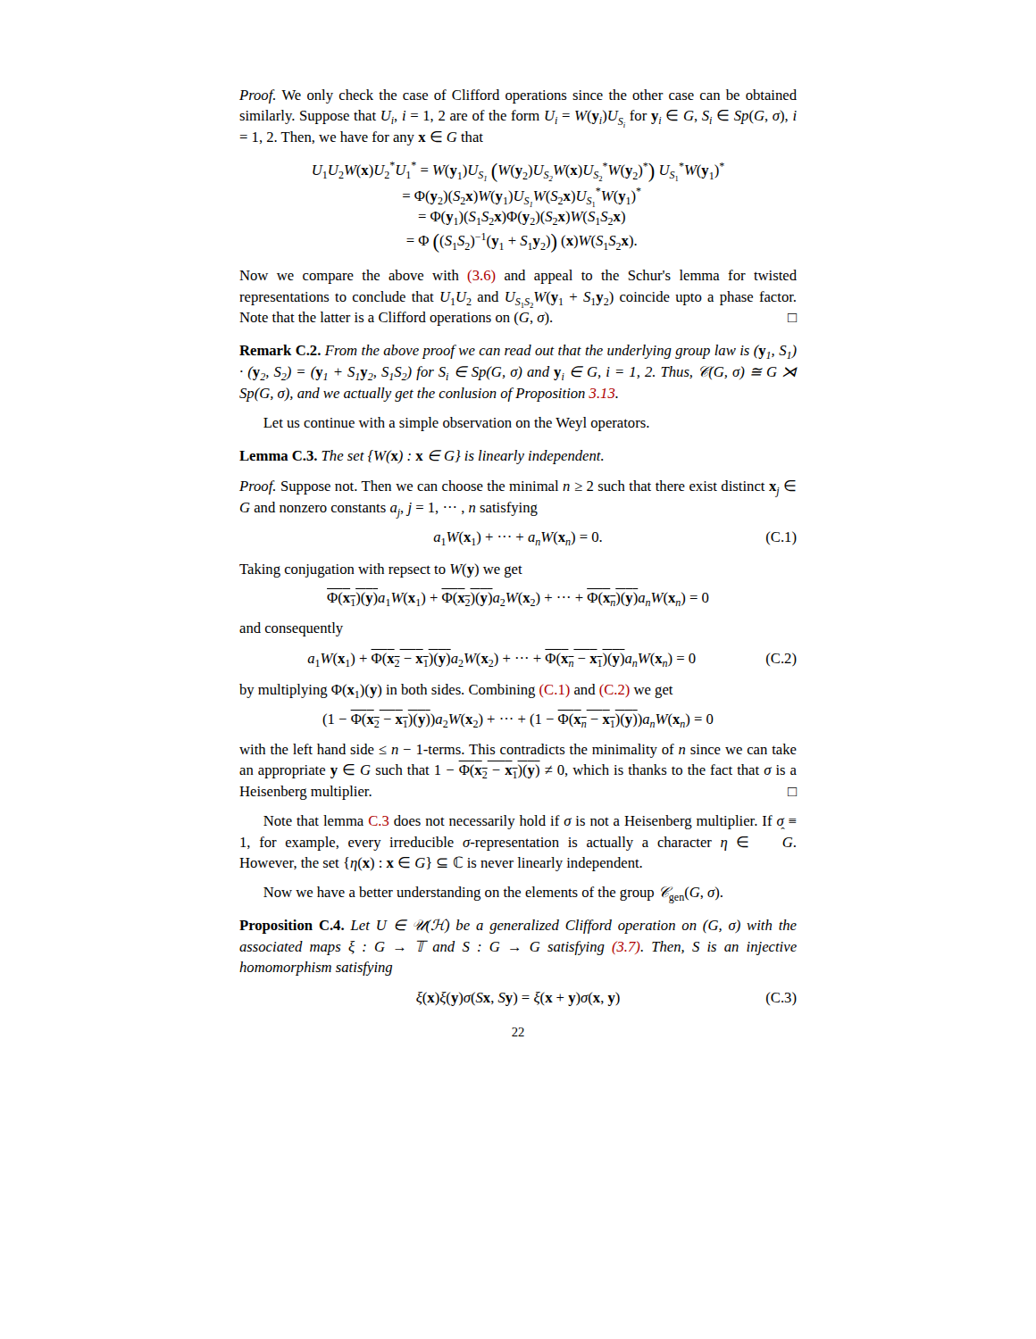Proof. We only check the case of Clifford operations since the other case can be obtained similarly. Suppose that Ui, i = 1, 2 are of the form Ui = W(yi)USi for yi ∈ G, Si ∈ Sp(G, σ), i = 1, 2. Then, we have for any x ∈ G that
U1U2W(x)U2*U1* = W(y1)US1 (W(y2)US2 W(x)US2*W(y2)*) US1*W(y1)*
= Φ(y2)(S2x)W(y1)US1 W(S2x)US1*W(y1)*
= Φ(y1)(S1S2x)Φ(y2)(S2x)W(S1S2x)
= Φ ((S1S2)−1(y1 + S1y2)) (x)W(S1S2x).
Now we compare the above with (3.6) and appeal to the Schur's lemma for twisted representations to conclude that U1U2 and US1S2W(y1 + S1y2) coincide upto a phase factor. Note that the latter is a Clifford operations on (G, σ). □
Remark C.2. From the above proof we can read out that the underlying group law is (y1, S1) · (y2, S2) = (y1 + S1y2, S1S2) for Si ∈ Sp(G, σ) and yi ∈ G, i = 1, 2. Thus, 𝒞(G, σ) ≅ G ⋊ Sp(G, σ), and we actually get the conlusion of Proposition 3.13.
Let us continue with a simple observation on the Weyl operators.
Lemma C.3. The set {W(x) : x ∈ G} is linearly independent.
Proof. Suppose not. Then we can choose the minimal n ≥ 2 such that there exist distinct xj ∈ G and nonzero constants aj, j = 1, ··· , n satisfying
a1W(x1) + ··· + an W(xn) = 0.
(C.1)
Taking conjugation with repsect to W(y) we get
Φ(x1)(y) a1W(x1) + Φ(x2)(y) a2W(x2) + ··· + Φ(xn)(y) an W(xn) = 0
and consequently
a1W(x1) + Φ(x2 − x1)(y) a2W(x2) + ··· + Φ(xn − x1)(y) an W(xn) = 0
(C.2)
by multiplying Φ(x1)(y) in both sides. Combining (C.1) and (C.2) we get
(1 − Φ(x2 − x1)(y))a2W(x2) + ··· + (1 − Φ(xn − x1)(y))an W(xn) = 0
with the left hand side ≤ n − 1-terms. This contradicts the minimality of n since we can take an appropriate y ∈ G such that 1 − Φ(x2 − x1)(y) ≠ 0, which is thanks to the fact that σ is a Heisenberg multiplier. □
Note that lemma C.3 does not necessarily hold if σ is not a Heisenberg multiplier. If σ ≡ 1, for example, every irreducible σ-representation is actually a character η ∈ ̂G. However, the set {η(x) : x ∈ G} ⊆ ℂ is never linearly independent.
Now we have a better understanding on the elements of the group 𝒞gen(G, σ).
Proposition C.4. Let U ∈ 𝒰(ℋ) be a generalized Clifford operation on (G, σ) with the associated maps ξ : G → 𝕋 and S : G → G satisfying (3.7). Then, S is an injective homomorphism satisfying
ξ(x)ξ(y)σ(Sx, Sy) = ξ(x + y)σ(x, y)
(C.3)
22